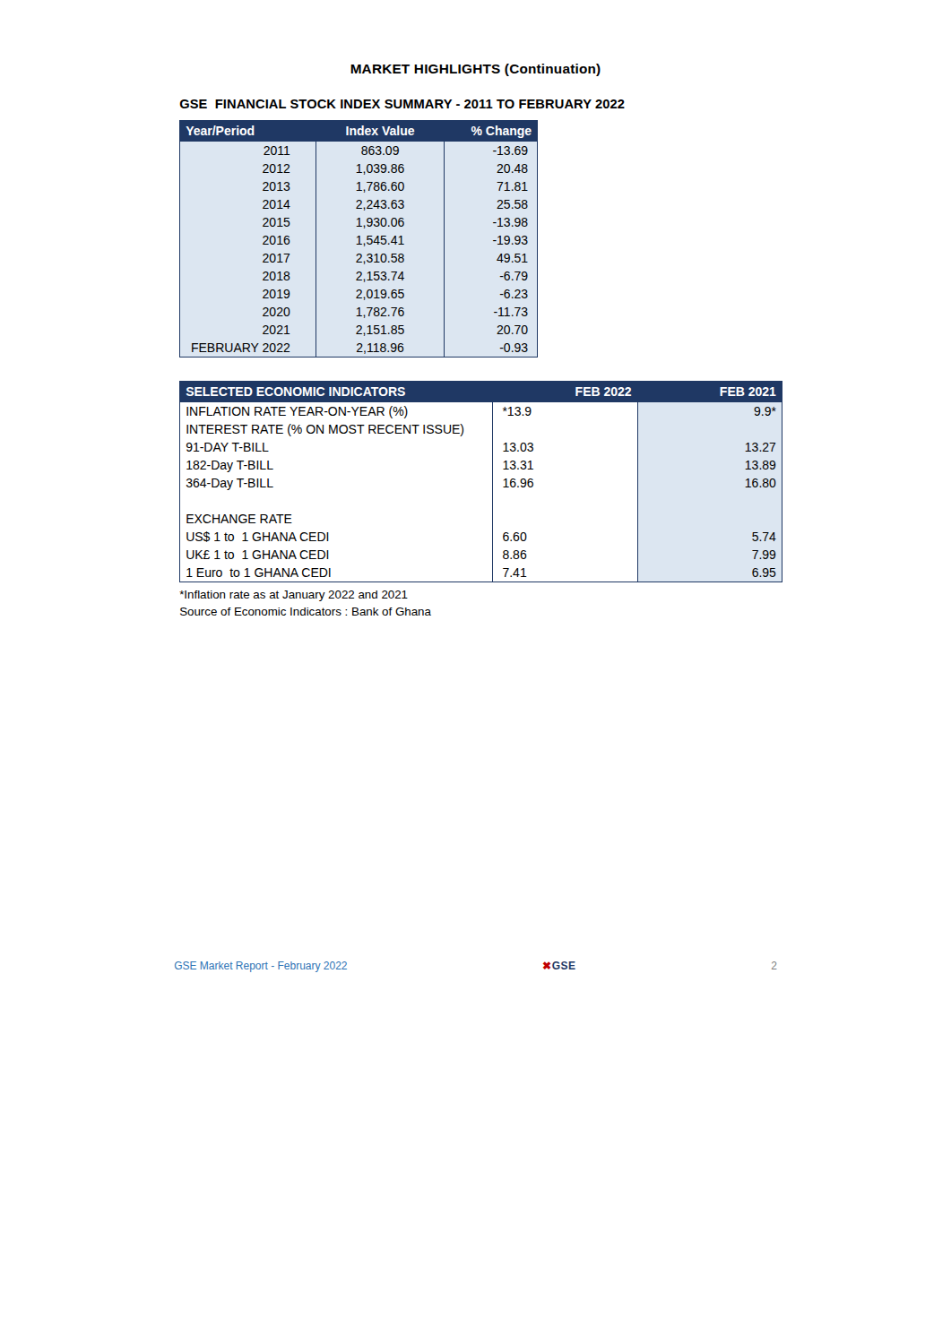MARKET HIGHLIGHTS (Continuation)
GSE FINANCIAL STOCK INDEX SUMMARY - 2011 TO FEBRUARY 2022
| Year/Period | Index Value | % Change |
| --- | --- | --- |
| 2011 | 863.09 | -13.69 |
| 2012 | 1,039.86 | 20.48 |
| 2013 | 1,786.60 | 71.81 |
| 2014 | 2,243.63 | 25.58 |
| 2015 | 1,930.06 | -13.98 |
| 2016 | 1,545.41 | -19.93 |
| 2017 | 2,310.58 | 49.51 |
| 2018 | 2,153.74 | -6.79 |
| 2019 | 2,019.65 | -6.23 |
| 2020 | 1,782.76 | -11.73 |
| 2021 | 2,151.85 | 20.70 |
| FEBRUARY 2022 | 2,118.96 | -0.93 |
| SELECTED ECONOMIC INDICATORS | FEB 2022 | FEB 2021 |
| --- | --- | --- |
| INFLATION RATE YEAR-ON-YEAR (%) | *13.9 | 9.9* |
| INTEREST RATE (% ON MOST RECENT ISSUE) | | |
| 91-DAY T-BILL | 13.03 | 13.27 |
| 182-Day T-BILL | 13.31 | 13.89 |
| 364-Day T-BILL | 16.96 | 16.80 |
| EXCHANGE RATE | | |
| US$ 1 to 1 GHANA CEDI | 6.60 | 5.74 |
| UK£ 1 to 1 GHANA CEDI | 8.86 | 7.99 |
| 1 Euro to 1 GHANA CEDI | 7.41 | 6.95 |
*Inflation rate as at January 2022 and 2021
Source of Economic Indicators : Bank of Ghana
GSE Market Report - February 2022 ✖GSE 2